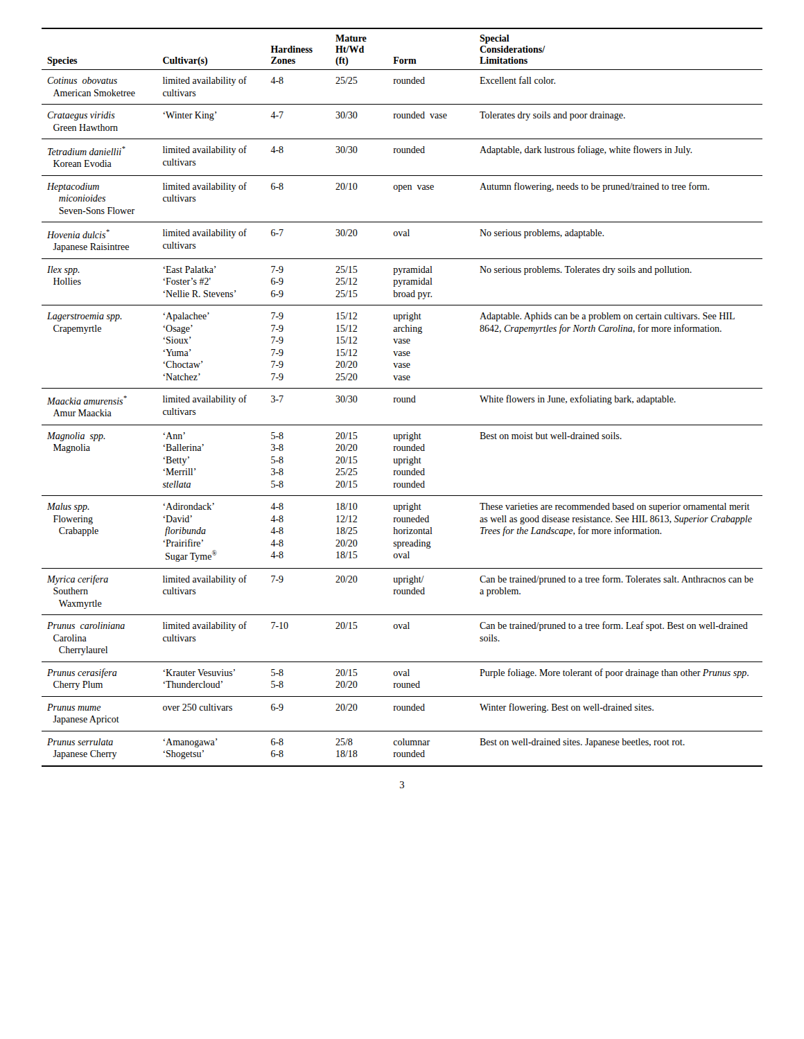| Species | Cultivar(s) | Hardiness Zones | Mature Ht/Wd (ft) | Form | Special Considerations/ Limitations |
| --- | --- | --- | --- | --- | --- |
| Cotinus obovatus American Smoketree | limited availability of cultivars | 4-8 | 25/25 | rounded | Excellent fall color. |
| Crataegus viridis Green Hawthorn | ‘Winter King’ | 4-7 | 30/30 | rounded vase | Tolerates dry soils and poor drainage. |
| Tetradium daniellii * Korean Evodia | limited availability of cultivars | 4-8 | 30/30 | rounded | Adaptable, dark lustrous foliage, white flowers in July. |
| Heptacodium miconioides Seven-Sons Flower | limited availability of cultivars | 6-8 | 20/10 | open vase | Autumn flowering, needs to be pruned/trained to tree form. |
| Hovenia dulcis * Japanese Raisintree | limited availability of cultivars | 6-7 | 30/20 | oval | No serious problems, adaptable. |
| Ilex spp. Hollies | ‘East Palatka’ ‘Foster’s #2' ‘Nellie R. Stevens’ | 7-9 6-9 6-9 | 25/15 25/12 25/15 | pyramidal pyramidal broad pyr. | No serious problems. Tolerates dry soils and pollution. |
| Lagerstroemia spp. Crapemyrtle | ‘Apalachee’ ‘Osage’ ‘Sioux’ ‘Yuma’ ‘Choctaw’ ‘Natchez’ | 7-9 7-9 7-9 7-9 7-9 7-9 | 15/12 15/12 15/12 15/12 20/20 25/20 | upright arching vase vase vase vase | Adaptable. Aphids can be a problem on certain cultivars. See HIL 8642, Crapemyrtles for North Carolina , for more information. |
| Maackia amurensis * Amur Maackia | limited availability of cultivars | 3-7 | 30/30 | round | White flowers in June, exfoliating bark, adaptable. |
| Magnolia spp. Magnolia | ‘Ann’ ‘Ballerina’ ‘Betty’ ‘Merrill’ stellata | 5-8 3-8 5-8 3-8 5-8 | 20/15 20/20 20/15 25/25 20/15 | upright rounded upright rounded rounded | Best on moist but well-drained soils. |
| Malus spp. Flowering Crabapple | ‘Adirondack’ ‘David’ floribunda ‘Prairifire’ Sugar Tyme ® | 4-8 4-8 4-8 4-8 4-8 | 18/10 12/12 18/25 20/20 18/15 | upright rouneded horizontal spreading oval | These varieties are recommended based on superior ornamental merit as well as good disease resistance. See HIL 8613, Superior Crabapple Trees for the Landscape , for more information. |
| Myrica cerifera Southern Waxmyrtle | limited availability of cultivars | 7-9 | 20/20 | upright/ rounded | Can be trained/pruned to a tree form. Tolerates salt. Anthracnos can be a problem. |
| Prunus caroliniana Carolina Cherrylaurel | limited availability of cultivars | 7-10 | 20/15 | oval | Can be trained/pruned to a tree form. Leaf spot. Best on well-drained soils. |
| Prunus cerasifera Cherry Plum | ‘Krauter Vesuvius’ ‘Thundercloud’ | 5-8 5-8 | 20/15 20/20 | oval rouned | Purple foliage. More tolerant of poor drainage than other Prunus spp . |
| Prunus mume Japanese Apricot | over 250 cultivars | 6-9 | 20/20 | rounded | Winter flowering. Best on well-drained sites. |
| Prunus serrulata Japanese Cherry | ‘Amanogawa’ ‘Shogetsu’ | 6-8 6-8 | 25/8 18/18 | columnar rounded | Best on well-drained sites. Japanese beetles, root rot. |
3